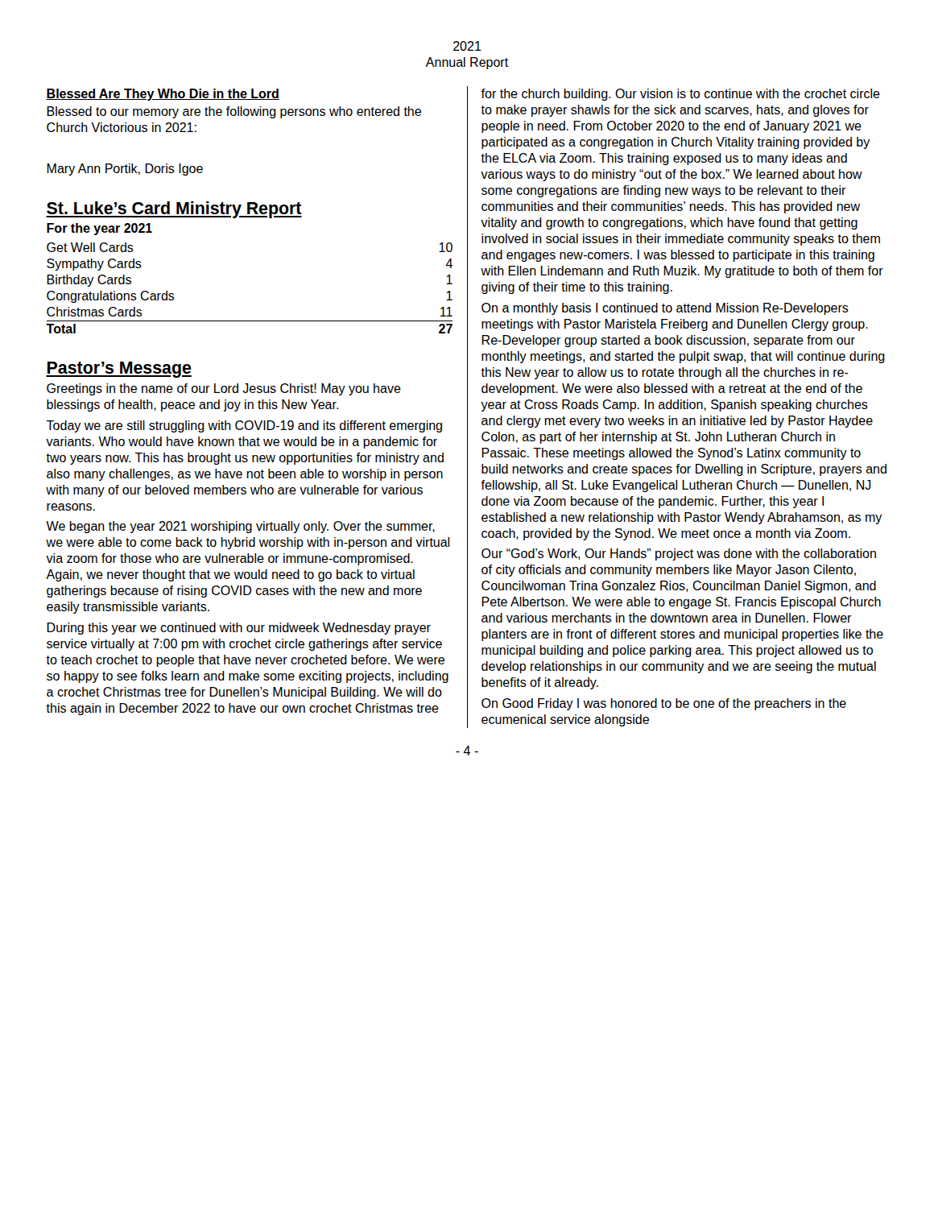2021
Annual Report
Blessed Are They Who Die in the Lord
Blessed to our memory are the following persons who entered the Church Victorious in 2021:
Mary Ann Portik, Doris Igoe
St. Luke’s Card Ministry Report
For the year 2021
| Get Well Cards | 10 |
| Sympathy Cards | 4 |
| Birthday Cards | 1 |
| Congratulations Cards | 1 |
| Christmas Cards | 11 |
| Total | 27 |
Pastor’s Message
Greetings in the name of our Lord Jesus Christ! May you have blessings of health, peace and joy in this New Year.
Today we are still struggling with COVID-19 and its different emerging variants. Who would have known that we would be in a pandemic for two years now. This has brought us new opportunities for ministry and also many challenges, as we have not been able to worship in person with many of our beloved members who are vulnerable for various reasons.
We began the year 2021 worshiping virtually only. Over the summer, we were able to come back to hybrid worship with in-person and virtual via zoom for those who are vulnerable or immune-compromised. Again, we never thought that we would need to go back to virtual gatherings because of rising COVID cases with the new and more easily transmissible variants.
During this year we continued with our midweek Wednesday prayer service virtually at 7:00 pm with crochet circle gatherings after service to teach crochet to people that have never crocheted before. We were so happy to see folks learn and make some exciting projects, including a crochet Christmas tree for Dunellen’s Municipal Building. We will do this again in December 2022 to have our own crochet Christmas tree for the church building. Our vision is to continue with the crochet circle to make prayer shawls for the sick and scarves, hats, and gloves for people in need. From October 2020 to the end of January 2021 we participated as a congregation in Church Vitality training provided by the ELCA via Zoom. This training exposed us to many ideas and various ways to do ministry “out of the box.” We learned about how some congregations are finding new ways to be relevant to their communities and their communities’ needs. This has provided new vitality and growth to congregations, which have found that getting involved in social issues in their immediate community speaks to them and engages new-comers. I was blessed to participate in this training with Ellen Lindemann and Ruth Muzik. My gratitude to both of them for giving of their time to this training.
On a monthly basis I continued to attend Mission Re-Developers meetings with Pastor Maristela Freiberg and Dunellen Clergy group. Re-Developer group started a book discussion, separate from our monthly meetings, and started the pulpit swap, that will continue during this New year to allow us to rotate through all the churches in re-development. We were also blessed with a retreat at the end of the year at Cross Roads Camp. In addition, Spanish speaking churches and clergy met every two weeks in an initiative led by Pastor Haydee Colon, as part of her internship at St. John Lutheran Church in Passaic. These meetings allowed the Synod’s Latinx community to build networks and create spaces for Dwelling in Scripture, prayers and fellowship, all St. Luke Evangelical Lutheran Church — Dunellen, NJ done via Zoom because of the pandemic. Further, this year I established a new relationship with Pastor Wendy Abrahamson, as my coach, provided by the Synod. We meet once a month via Zoom.
Our “God’s Work, Our Hands” project was done with the collaboration of city officials and community members like Mayor Jason Cilento, Councilwoman Trina Gonzalez Rios, Councilman Daniel Sigmon, and Pete Albertson. We were able to engage St. Francis Episcopal Church and various merchants in the downtown area in Dunellen. Flower planters are in front of different stores and municipal properties like the municipal building and police parking area. This project allowed us to develop relationships in our community and we are seeing the mutual benefits of it already.
On Good Friday I was honored to be one of the preachers in the ecumenical service alongside
- 4 -